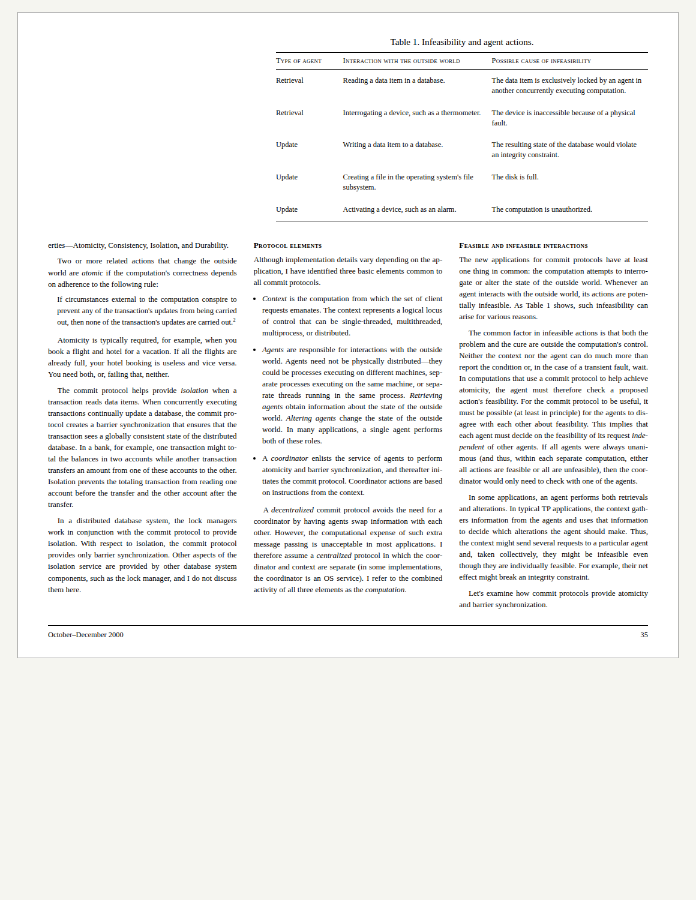Table 1. Infeasibility and agent actions.
| Type of agent | Interaction with the outside world | Possible cause of infeasibility |
| --- | --- | --- |
| Retrieval | Reading a data item in a database. | The data item is exclusively locked by an agent in another concurrently executing computation. |
| Retrieval | Interrogating a device, such as a thermometer. | The device is inaccessible because of a physical fault. |
| Update | Writing a data item to a database. | The resulting state of the database would violate an integrity constraint. |
| Update | Creating a file in the operating system's file subsystem. | The disk is full. |
| Update | Activating a device, such as an alarm. | The computation is unauthorized. |
erties—Atomicity, Consistency, Isolation, and Durability.
Two or more related actions that change the outside world are atomic if the computation's correctness depends on adherence to the following rule:
If circumstances external to the computation conspire to prevent any of the transaction's updates from being carried out, then none of the transaction's updates are carried out.2
Atomicity is typically required, for example, when you book a flight and hotel for a vacation. If all the flights are already full, your hotel booking is useless and vice versa. You need both, or, failing that, neither.
The commit protocol helps provide isolation when a transaction reads data items. When concurrently executing transactions continually update a database, the commit protocol creates a barrier synchronization that ensures that the transaction sees a globally consistent state of the distributed database. In a bank, for example, one transaction might total the balances in two accounts while another transaction transfers an amount from one of these accounts to the other. Isolation prevents the totaling transaction from reading one account before the transfer and the other account after the transfer.
In a distributed database system, the lock managers work in conjunction with the commit protocol to provide isolation. With respect to isolation, the commit protocol provides only barrier synchronization. Other aspects of the isolation service are provided by other database system components, such as the lock manager, and I do not discuss them here.
Protocol elements
Although implementation details vary depending on the application, I have identified three basic elements common to all commit protocols.
Context is the computation from which the set of client requests emanates. The context represents a logical locus of control that can be single-threaded, multithreaded, multiprocess, or distributed.
Agents are responsible for interactions with the outside world. Agents need not be physically distributed—they could be processes executing on different machines, separate processes executing on the same machine, or separate threads running in the same process. Retrieving agents obtain information about the state of the outside world. Altering agents change the state of the outside world. In many applications, a single agent performs both of these roles.
A coordinator enlists the service of agents to perform atomicity and barrier synchronization, and thereafter initiates the commit protocol. Coordinator actions are based on instructions from the context.
A decentralized commit protocol avoids the need for a coordinator by having agents swap information with each other. However, the computational expense of such extra message passing is unacceptable in most applications. I therefore assume a centralized protocol in which the coordinator and context are separate (in some implementations, the coordinator is an OS service). I refer to the combined activity of all three elements as the computation.
Feasible and infeasible interactions
The new applications for commit protocols have at least one thing in common: the computation attempts to interrogate or alter the state of the outside world. Whenever an agent interacts with the outside world, its actions are potentially infeasible. As Table 1 shows, such infeasibility can arise for various reasons.
The common factor in infeasible actions is that both the problem and the cure are outside the computation's control. Neither the context nor the agent can do much more than report the condition or, in the case of a transient fault, wait. In computations that use a commit protocol to help achieve atomicity, the agent must therefore check a proposed action's feasibility. For the commit protocol to be useful, it must be possible (at least in principle) for the agents to disagree with each other about feasibility. This implies that each agent must decide on the feasibility of its request independent of other agents. If all agents were always unanimous (and thus, within each separate computation, either all actions are feasible or all are unfeasible), then the coordinator would only need to check with one of the agents.
In some applications, an agent performs both retrievals and alterations. In typical TP applications, the context gathers information from the agents and uses that information to decide which alterations the agent should make. Thus, the context might send several requests to a particular agent and, taken collectively, they might be infeasible even though they are individually feasible. For example, their net effect might break an integrity constraint.
Let's examine how commit protocols provide atomicity and barrier synchronization.
October–December 2000 35